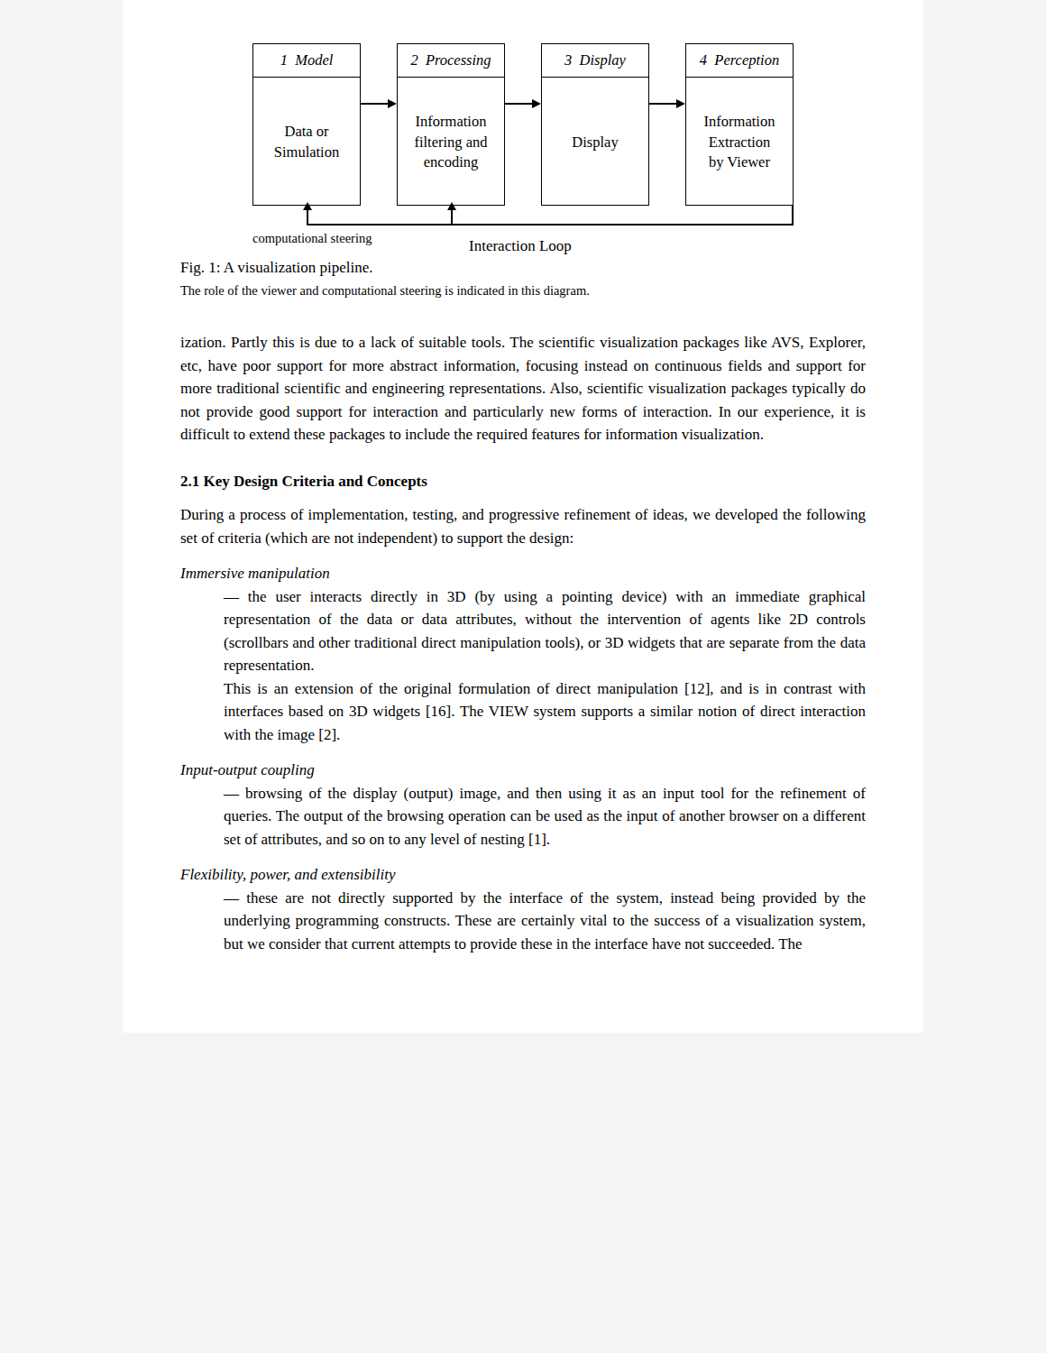1 Model
Data or
Simulation
2 Processing
Information
filtering and
encoding
3 Display
Display
4 Perception
Information
Extraction
by Viewer
computational steering
Interaction Loop
Fig. 1: A visualization pipeline. The role of the viewer and computational steering is indicated in this diagram.
ization. Partly this is due to a lack of suitable tools. The scientific visualization packages like AVS, Explorer, etc, have poor support for more abstract information, focusing instead on continuous fields and support for more traditional scientific and engineering representations. Also, scientific visualization packages typically do not provide good support for interaction and particularly new forms of interaction. In our experience, it is difficult to extend these packages to include the required features for information visualization.
2.1 Key Design Criteria and Concepts
During a process of implementation, testing, and progressive refinement of ideas, we developed the following set of criteria (which are not independent) to support the design:
Immersive manipulation
— the user interacts directly in 3D (by using a pointing device) with an immediate graphical representation of the data or data attributes, without the intervention of agents like 2D controls (scrollbars and other traditional direct manipulation tools), or 3D widgets that are separate from the data representation.
This is an extension of the original formulation of direct manipulation [12], and is in contrast with interfaces based on 3D widgets [16]. The VIEW system supports a similar notion of direct interaction with the image [2].
Input-output coupling
— browsing of the display (output) image, and then using it as an input tool for the refinement of queries. The output of the browsing operation can be used as the input of another browser on a different set of attributes, and so on to any level of nesting [1].
Flexibility, power, and extensibility
— these are not directly supported by the interface of the system, instead being provided by the underlying programming constructs. These are certainly vital to the success of a visualization system, but we consider that current attempts to provide these in the interface have not succeeded. The